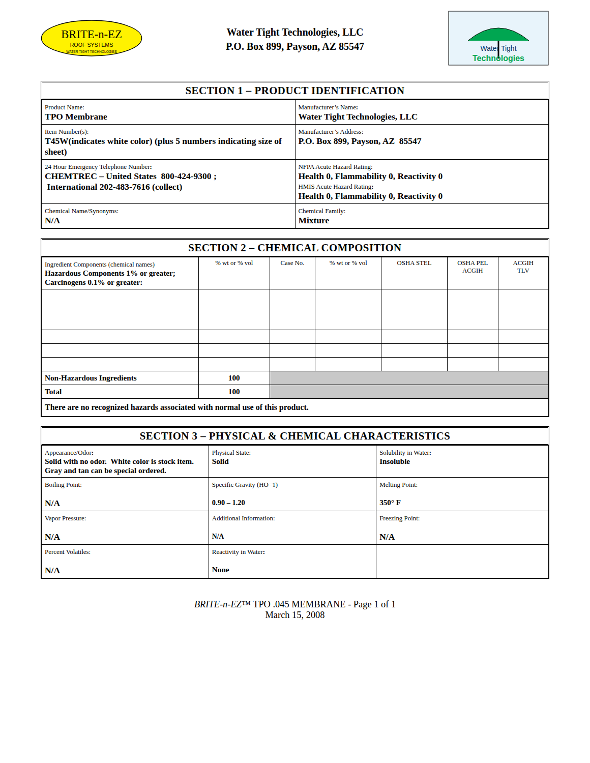Water Tight Technologies, LLC
P.O. Box 899, Payson, AZ 85547
SECTION 1 – PRODUCT IDENTIFICATION
| Product Name: TPO Membrane | Manufacturer’s Name : Water Tight Technologies, LLC |
| Item Number(s): T45W(indicates white color) (plus 5 numbers indicating size of sheet) | Manufacturer’s Address: P.O. Box 899, Payson, AZ 85547 |
| 24 Hour Emergency Telephone Number : CHEMTREC – United States 800-424-9300 ; International 202-483-7616 (collect) | NFPA Acute Hazard Rating: Health 0, Flammability 0, Reactivity 0 HMIS Acute Hazard Rating : Health 0, Flammability 0, Reactivity 0 |
| Chemical Name/Synonyms: N/A | Chemical Family: Mixture |
SECTION 2 – CHEMICAL COMPOSITION
| Ingredient Components (chemical names) Hazardous Components 1% or greater; Carcinogens 0.1% or greater: | % wt or % vol | Case No. | % wt or % vol | OSHA STEL | OSHA PEL ACGIH | ACGIH TLV |
| Non-Hazardous Ingredients | 100 | |
| Total | 100 | |
| There are no recognized hazards associated with normal use of this product. |
SECTION 3 – PHYSICAL & CHEMICAL CHARACTERISTICS
| Appearance/Odor : Solid with no odor. White color is stock item. Gray and tan can be special ordered. | Physical State: Solid | Solubility in Water : Insoluble |
| Boiling Point: N/A | Specific Gravity (HO=1) 0.90 – 1.20 | Melting Point: 350° F |
| Vapor Pressure: N/A | Additional Information: N/A | Freezing Point: N/A |
| Percent Volatiles: N/A | Reactivity in Water : None | |
BRITE-n-EZ™ TPO .045 MEMBRANE - Page 1 of 1
March 15, 2008